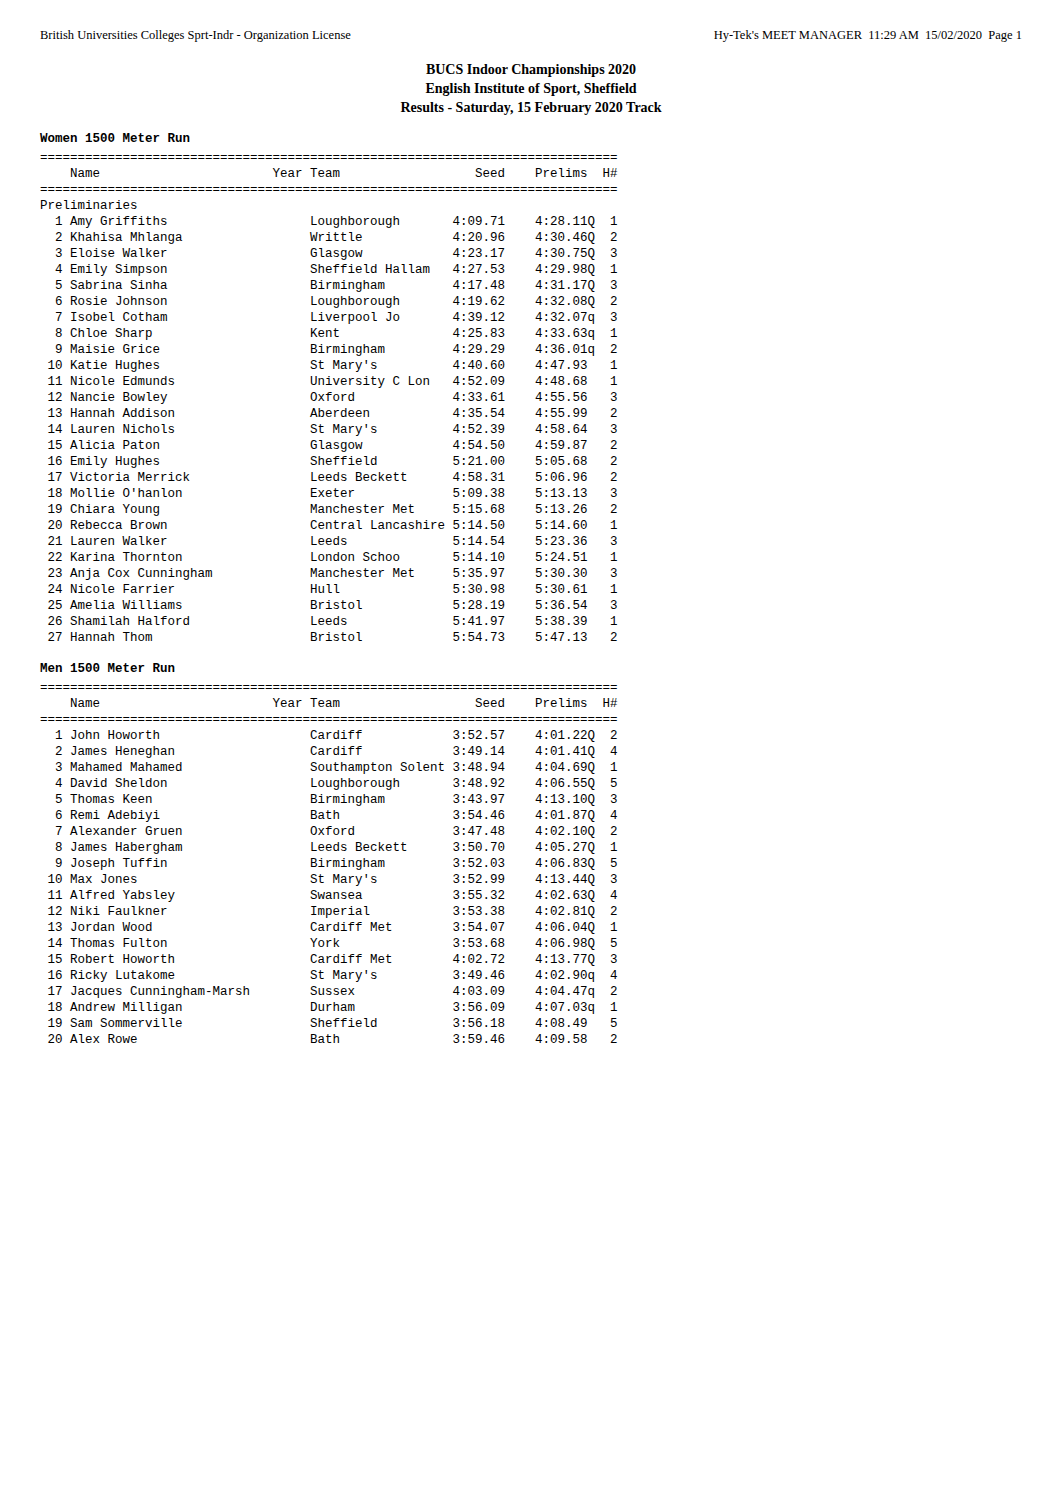British Universities Colleges Sprt-Indr - Organization License
Hy-Tek's MEET MANAGER 11:29 AM 15/02/2020 Page 1
BUCS Indoor Championships 2020
English Institute of Sport, Sheffield
Results - Saturday, 15 February 2020 Track
Women 1500 Meter Run
=============================================================================
    Name                       Year Team                  Seed    Prelims  H#
=============================================================================
Preliminaries
  1 Amy Griffiths                   Loughborough       4:09.71    4:28.11Q  1
  2 Khahisa Mhlanga                 Writtle            4:20.96    4:30.46Q  2
  3 Eloise Walker                   Glasgow            4:23.17    4:30.75Q  3
  4 Emily Simpson                   Sheffield Hallam   4:27.53    4:29.98Q  1
  5 Sabrina Sinha                   Birmingham         4:17.48    4:31.17Q  3
  6 Rosie Johnson                   Loughborough       4:19.62    4:32.08Q  2
  7 Isobel Cotham                   Liverpool Jo       4:39.12    4:32.07q  3
  8 Chloe Sharp                     Kent               4:25.83    4:33.63q  1
  9 Maisie Grice                    Birmingham         4:29.29    4:36.01q  2
 10 Katie Hughes                    St Mary's          4:40.60    4:47.93   1
 11 Nicole Edmunds                  University C Lon   4:52.09    4:48.68   1
 12 Nancie Bowley                   Oxford             4:33.61    4:55.56   3
 13 Hannah Addison                  Aberdeen           4:35.54    4:55.99   2
 14 Lauren Nichols                  St Mary's          4:52.39    4:58.64   3
 15 Alicia Paton                    Glasgow            4:54.50    4:59.87   2
 16 Emily Hughes                    Sheffield          5:21.00    5:05.68   2
 17 Victoria Merrick                Leeds Beckett      4:58.31    5:06.96   2
 18 Mollie O'hanlon                 Exeter             5:09.38    5:13.13   3
 19 Chiara Young                    Manchester Met     5:15.68    5:13.26   2
 20 Rebecca Brown                   Central Lancashire 5:14.50    5:14.60   1
 21 Lauren Walker                   Leeds              5:14.54    5:23.36   3
 22 Karina Thornton                 London Schoo       5:14.10    5:24.51   1
 23 Anja Cox Cunningham             Manchester Met     5:35.97    5:30.30   3
 24 Nicole Farrier                  Hull               5:30.98    5:30.61   1
 25 Amelia Williams                 Bristol            5:28.19    5:36.54   3
 26 Shamilah Halford                Leeds              5:41.97    5:38.39   1
 27 Hannah Thom                     Bristol            5:54.73    5:47.13   2
Men 1500 Meter Run
=============================================================================
    Name                       Year Team                  Seed    Prelims  H#
=============================================================================
  1 John Howorth                    Cardiff            3:52.57    4:01.22Q  2
  2 James Heneghan                  Cardiff            3:49.14    4:01.41Q  4
  3 Mahamed Mahamed                 Southampton Solent 3:48.94    4:04.69Q  1
  4 David Sheldon                   Loughborough       3:48.92    4:06.55Q  5
  5 Thomas Keen                     Birmingham         3:43.97    4:13.10Q  3
  6 Remi Adebiyi                    Bath               3:54.46    4:01.87Q  4
  7 Alexander Gruen                 Oxford             3:47.48    4:02.10Q  2
  8 James Habergham                 Leeds Beckett      3:50.70    4:05.27Q  1
  9 Joseph Tuffin                   Birmingham         3:52.03    4:06.83Q  5
 10 Max Jones                       St Mary's          3:52.99    4:13.44Q  3
 11 Alfred Yabsley                  Swansea            3:55.32    4:02.63Q  4
 12 Niki Faulkner                   Imperial           3:53.38    4:02.81Q  2
 13 Jordan Wood                     Cardiff Met        3:54.07    4:06.04Q  1
 14 Thomas Fulton                   York               3:53.68    4:06.98Q  5
 15 Robert Howorth                  Cardiff Met        4:02.72    4:13.77Q  3
 16 Ricky Lutakome                  St Mary's          3:49.46    4:02.90q  4
 17 Jacques Cunningham-Marsh        Sussex             4:03.09    4:04.47q  2
 18 Andrew Milligan                 Durham             3:56.09    4:07.03q  1
 19 Sam Sommerville                 Sheffield          3:56.18    4:08.49   5
 20 Alex Rowe                       Bath               3:59.46    4:09.58   2